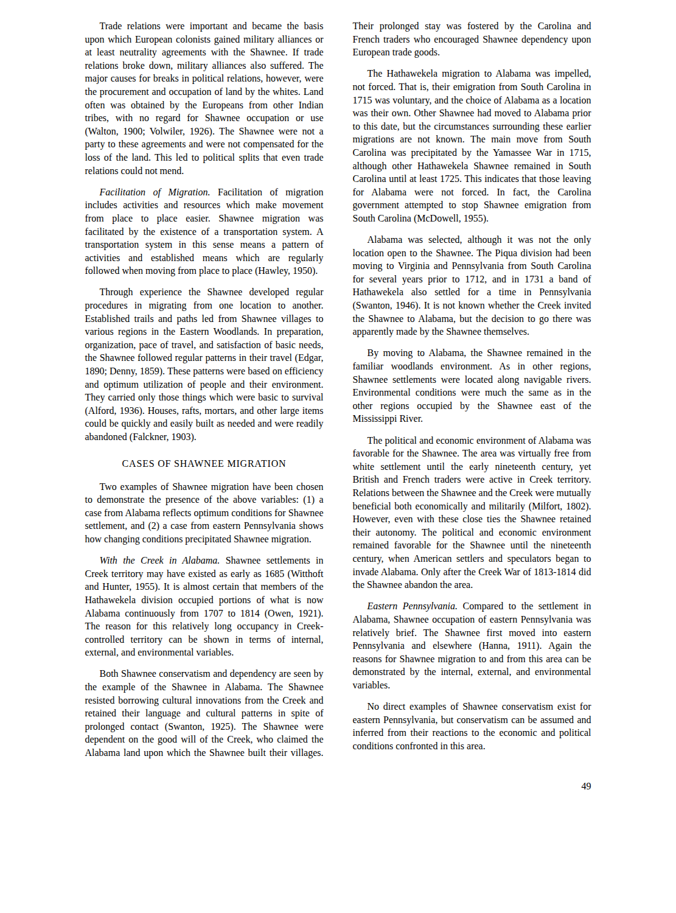Trade relations were important and became the basis upon which European colonists gained military alliances or at least neutrality agreements with the Shawnee. If trade relations broke down, military alliances also suffered. The major causes for breaks in political relations, however, were the procurement and occupation of land by the whites. Land often was obtained by the Europeans from other Indian tribes, with no regard for Shawnee occupation or use (Walton, 1900; Volwiler, 1926). The Shawnee were not a party to these agreements and were not compensated for the loss of the land. This led to political splits that even trade relations could not mend.
Facilitation of Migration. Facilitation of migration includes activities and resources which make movement from place to place easier. Shawnee migration was facilitated by the existence of a transportation system. A transportation system in this sense means a pattern of activities and established means which are regularly followed when moving from place to place (Hawley, 1950).
Through experience the Shawnee developed regular procedures in migrating from one location to another. Established trails and paths led from Shawnee villages to various regions in the Eastern Woodlands. In preparation, organization, pace of travel, and satisfaction of basic needs, the Shawnee followed regular patterns in their travel (Edgar, 1890; Denny, 1859). These patterns were based on efficiency and optimum utilization of people and their environment. They carried only those things which were basic to survival (Alford, 1936). Houses, rafts, mortars, and other large items could be quickly and easily built as needed and were readily abandoned (Falckner, 1903).
CASES OF SHAWNEE MIGRATION
Two examples of Shawnee migration have been chosen to demonstrate the presence of the above variables: (1) a case from Alabama reflects optimum conditions for Shawnee settlement, and (2) a case from eastern Pennsylvania shows how changing conditions precipitated Shawnee migration.
With the Creek in Alabama. Shawnee settlements in Creek territory may have existed as early as 1685 (Witthoft and Hunter, 1955). It is almost certain that members of the Hathawekela division occupied portions of what is now Alabama continuously from 1707 to 1814 (Owen, 1921). The reason for this relatively long occupancy in Creek-controlled territory can be shown in terms of internal, external, and environmental variables.
Both Shawnee conservatism and dependency are seen by the example of the Shawnee in Alabama. The Shawnee resisted borrowing cultural innovations from the Creek and retained their language and cultural patterns in spite of prolonged contact (Swanton, 1925). The Shawnee were dependent on the good will of the Creek, who claimed the Alabama land upon which the Shawnee built their villages. Their prolonged stay was fostered by the Carolina and French traders who encouraged Shawnee dependency upon European trade goods.
The Hathawekela migration to Alabama was impelled, not forced. That is, their emigration from South Carolina in 1715 was voluntary, and the choice of Alabama as a location was their own. Other Shawnee had moved to Alabama prior to this date, but the circumstances surrounding these earlier migrations are not known. The main move from South Carolina was precipitated by the Yamassee War in 1715, although other Hathawekela Shawnee remained in South Carolina until at least 1725. This indicates that those leaving for Alabama were not forced. In fact, the Carolina government attempted to stop Shawnee emigration from South Carolina (McDowell, 1955).
Alabama was selected, although it was not the only location open to the Shawnee. The Piqua division had been moving to Virginia and Pennsylvania from South Carolina for several years prior to 1712, and in 1731 a band of Hathawekela also settled for a time in Pennsylvania (Swanton, 1946). It is not known whether the Creek invited the Shawnee to Alabama, but the decision to go there was apparently made by the Shawnee themselves.
By moving to Alabama, the Shawnee remained in the familiar woodlands environment. As in other regions, Shawnee settlements were located along navigable rivers. Environmental conditions were much the same as in the other regions occupied by the Shawnee east of the Mississippi River.
The political and economic environment of Alabama was favorable for the Shawnee. The area was virtually free from white settlement until the early nineteenth century, yet British and French traders were active in Creek territory. Relations between the Shawnee and the Creek were mutually beneficial both economically and militarily (Milfort, 1802). However, even with these close ties the Shawnee retained their autonomy. The political and economic environment remained favorable for the Shawnee until the nineteenth century, when American settlers and speculators began to invade Alabama. Only after the Creek War of 1813-1814 did the Shawnee abandon the area.
Eastern Pennsylvania. Compared to the settlement in Alabama, Shawnee occupation of eastern Pennsylvania was relatively brief. The Shawnee first moved into eastern Pennsylvania and elsewhere (Hanna, 1911). Again the reasons for Shawnee migration to and from this area can be demonstrated by the internal, external, and environmental variables.
No direct examples of Shawnee conservatism exist for eastern Pennsylvania, but conservatism can be assumed and inferred from their reactions to the economic and political conditions confronted in this area.
49